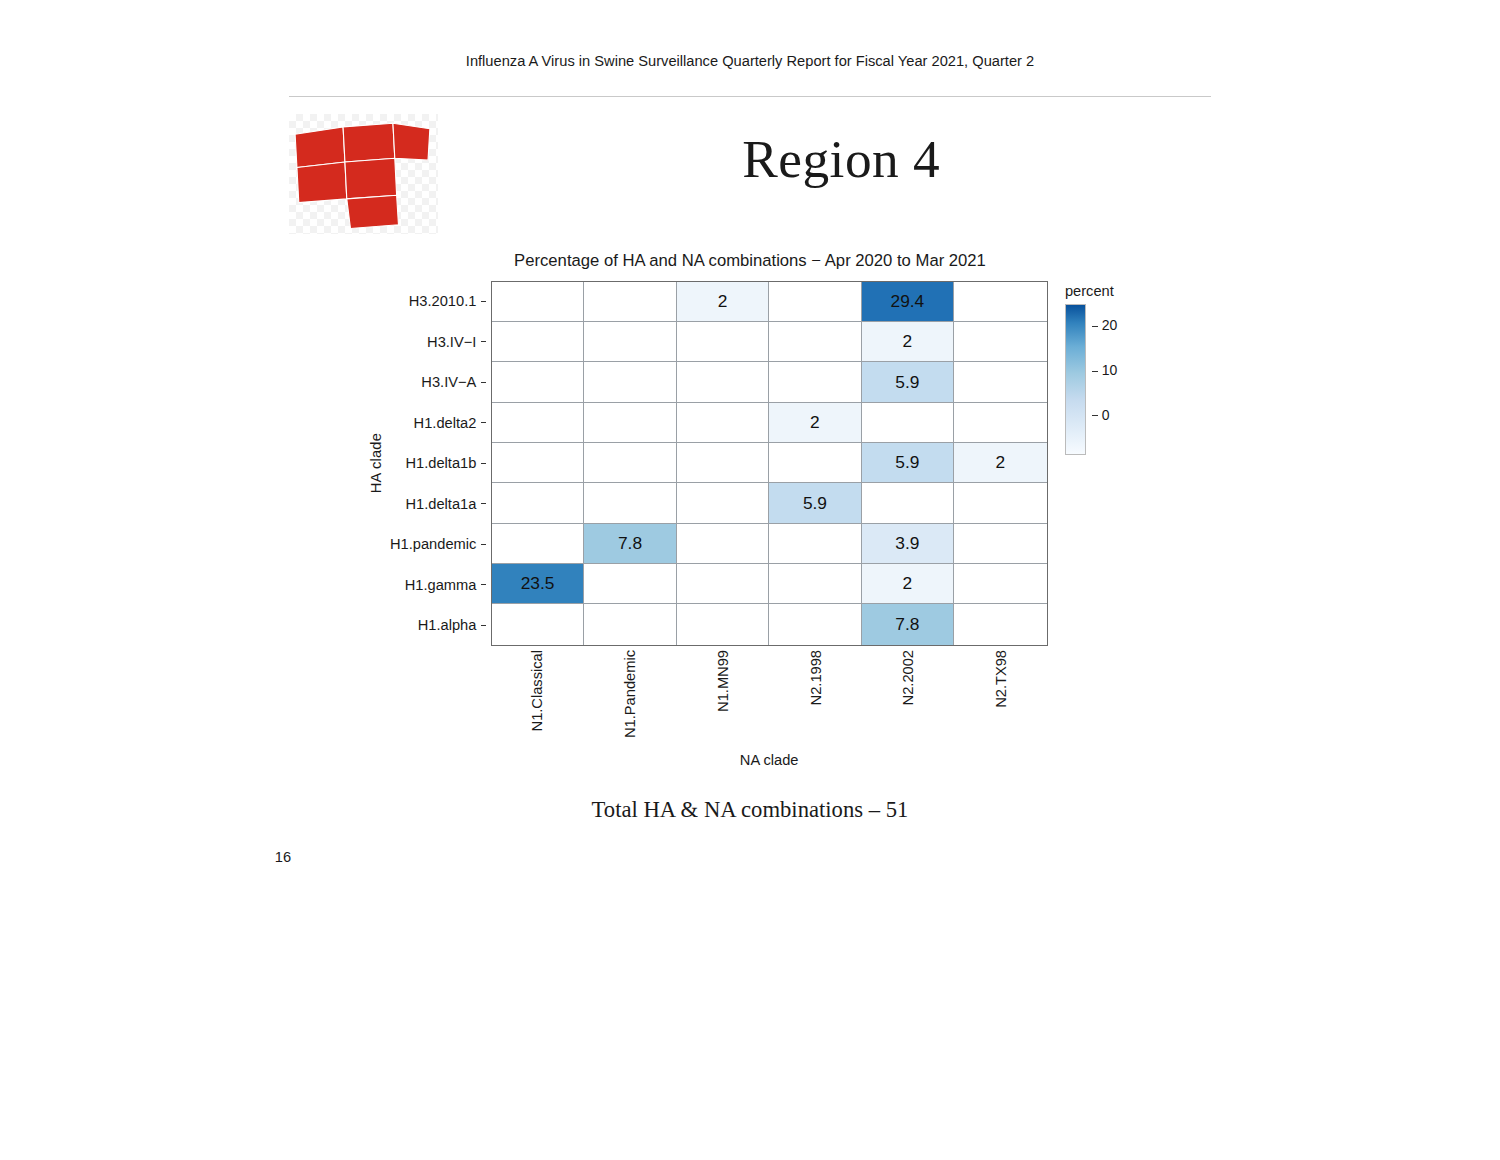Influenza A Virus in Swine Surveillance Quarterly Report for Fiscal Year 2021, Quarter 2
Region 4
Percentage of HA and NA combinations − Apr 2020 to Mar 2021
HA clade
H3.2010.1
H3.IV−I
H3.IV−A
H1.delta2
H1.delta1b
H1.delta1a
H1.pandemic
H1.gamma
H1.alpha
2
29.4
2
5.9
2
5.9
2
5.9
7.8
3.9
23.5
2
7.8
percent
20
10
0
N1.Classical
N1.Pandemic
N1.MN99
N2.1998
N2.2002
N2.TX98
NA clade
Total HA & NA combinations – 51
16